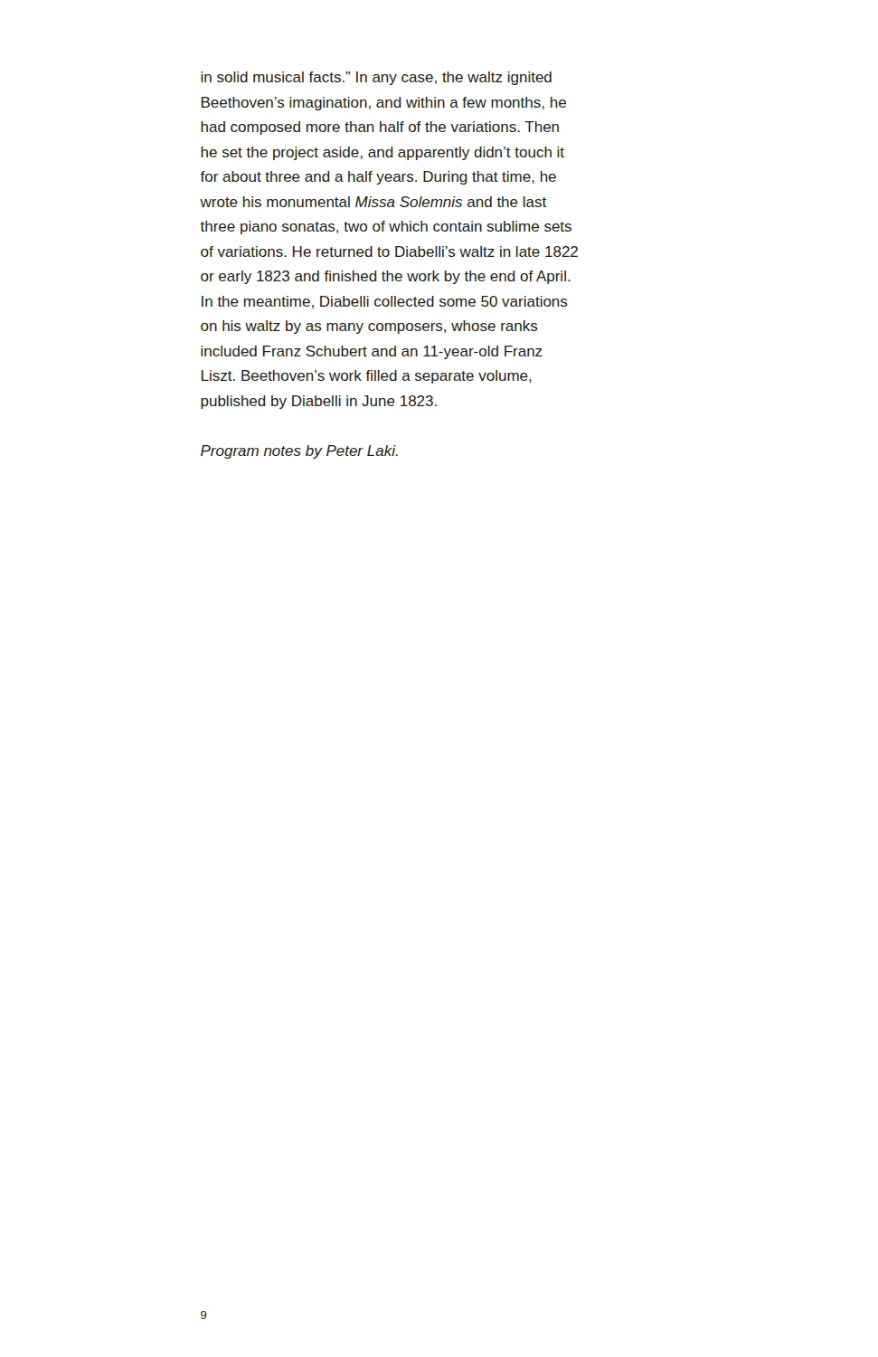in solid musical facts.” In any case, the waltz ignited Beethoven’s imagination, and within a few months, he had composed more than half of the variations. Then he set the project aside, and apparently didn’t touch it for about three and a half years. During that time, he wrote his monumental Missa Solemnis and the last three piano sonatas, two of which contain sublime sets of variations. He returned to Diabelli’s waltz in late 1822 or early 1823 and finished the work by the end of April. In the meantime, Diabelli collected some 50 variations on his waltz by as many composers, whose ranks included Franz Schubert and an 11-year-old Franz Liszt. Beethoven’s work filled a separate volume, published by Diabelli in June 1823.
Program notes by Peter Laki.
9